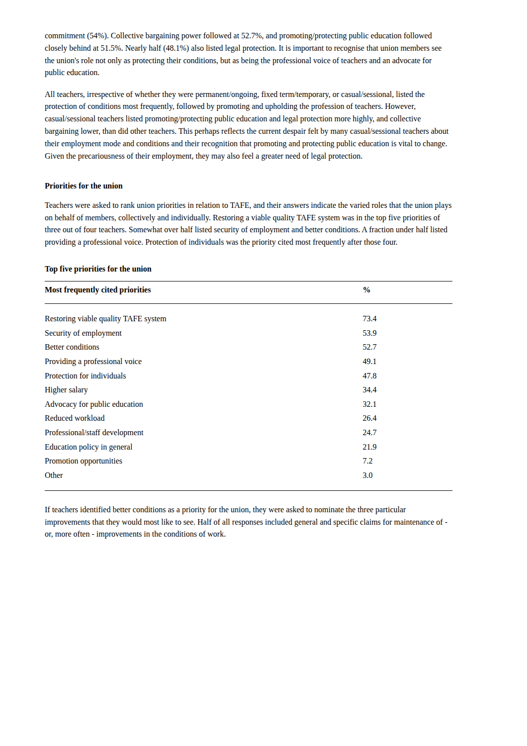commitment (54%). Collective bargaining power followed at 52.7%, and promoting/protecting public education followed closely behind at 51.5%. Nearly half (48.1%) also listed legal protection. It is important to recognise that union members see the union's role not only as protecting their conditions, but as being the professional voice of teachers and an advocate for public education.
All teachers, irrespective of whether they were permanent/ongoing, fixed term/temporary, or casual/sessional, listed the protection of conditions most frequently, followed by promoting and upholding the profession of teachers. However, casual/sessional teachers listed promoting/protecting public education and legal protection more highly, and collective bargaining lower, than did other teachers. This perhaps reflects the current despair felt by many casual/sessional teachers about their employment mode and conditions and their recognition that promoting and protecting public education is vital to change. Given the precariousness of their employment, they may also feel a greater need of legal protection.
Priorities for the union
Teachers were asked to rank union priorities in relation to TAFE, and their answers indicate the varied roles that the union plays on behalf of members, collectively and individually. Restoring a viable quality TAFE system was in the top five priorities of three out of four teachers. Somewhat over half listed security of employment and better conditions. A fraction under half listed providing a professional voice. Protection of individuals was the priority cited most frequently after those four.
Top five priorities for the union
| Most frequently cited priorities | % |
| --- | --- |
| Restoring viable quality TAFE system | 73.4 |
| Security of employment | 53.9 |
| Better conditions | 52.7 |
| Providing a professional voice | 49.1 |
| Protection for individuals | 47.8 |
| Higher salary | 34.4 |
| Advocacy for public education | 32.1 |
| Reduced workload | 26.4 |
| Professional/staff development | 24.7 |
| Education policy in general | 21.9 |
| Promotion opportunities | 7.2 |
| Other | 3.0 |
If teachers identified better conditions as a priority for the union, they were asked to nominate the three particular improvements that they would most like to see. Half of all responses included general and specific claims for maintenance of - or, more often - improvements in the conditions of work.